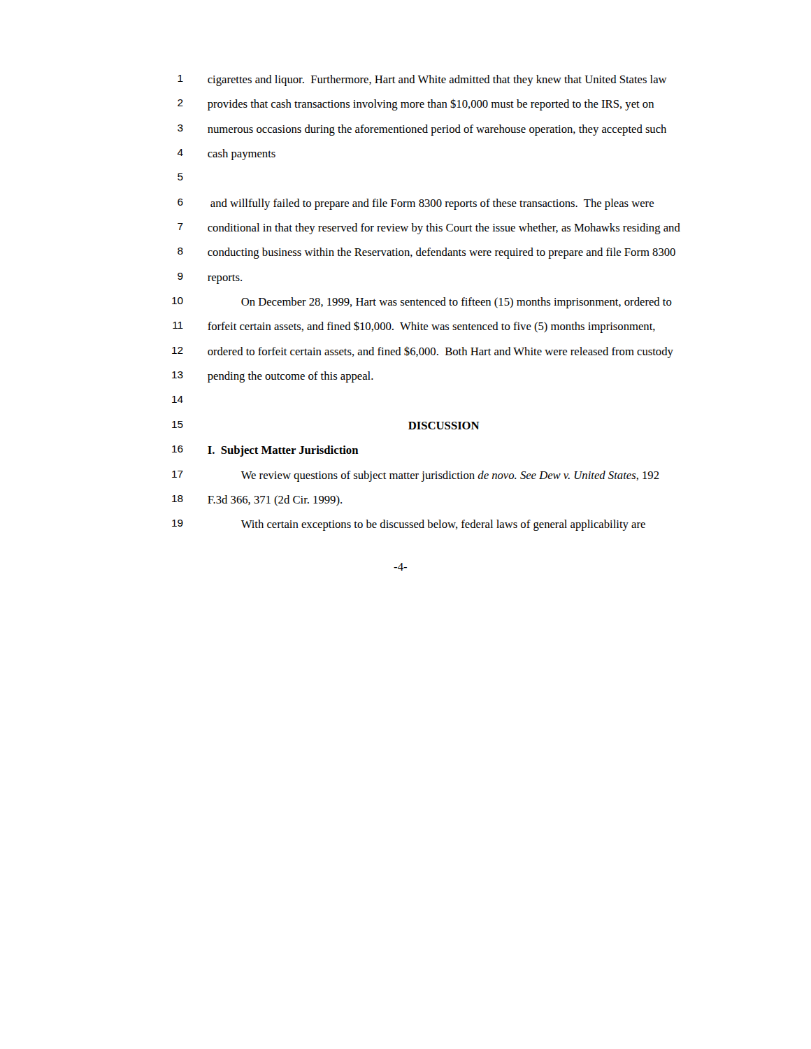| 1 | cigarettes and liquor. Furthermore, Hart and White admitted that they knew that United States law |
| 2 | provides that cash transactions involving more than $10,000 must be reported to the IRS, yet on |
| 3 | numerous occasions during the aforementioned period of warehouse operation, they accepted such |
| 4 | cash payments |
| 5 | |
| 6 | and willfully failed to prepare and file Form 8300 reports of these transactions. The pleas were |
| 7 | conditional in that they reserved for review by this Court the issue whether, as Mohawks residing and |
| 8 | conducting business within the Reservation, defendants were required to prepare and file Form 8300 |
| 9 | reports. |
| 10 | On December 28, 1999, Hart was sentenced to fifteen (15) months imprisonment, ordered to |
| 11 | forfeit certain assets, and fined $10,000. White was sentenced to five (5) months imprisonment, |
| 12 | ordered to forfeit certain assets, and fined $6,000. Both Hart and White were released from custody |
| 13 | pending the outcome of this appeal. |
| 14 | |
| 15 | DISCUSSION |
| 16 | I. Subject Matter Jurisdiction |
| 17 | We review questions of subject matter jurisdiction de novo. See Dew v. United States , 192 |
| 18 | F.3d 366, 371 (2d Cir. 1999). |
| 19 | With certain exceptions to be discussed below, federal laws of general applicability are |
-4-